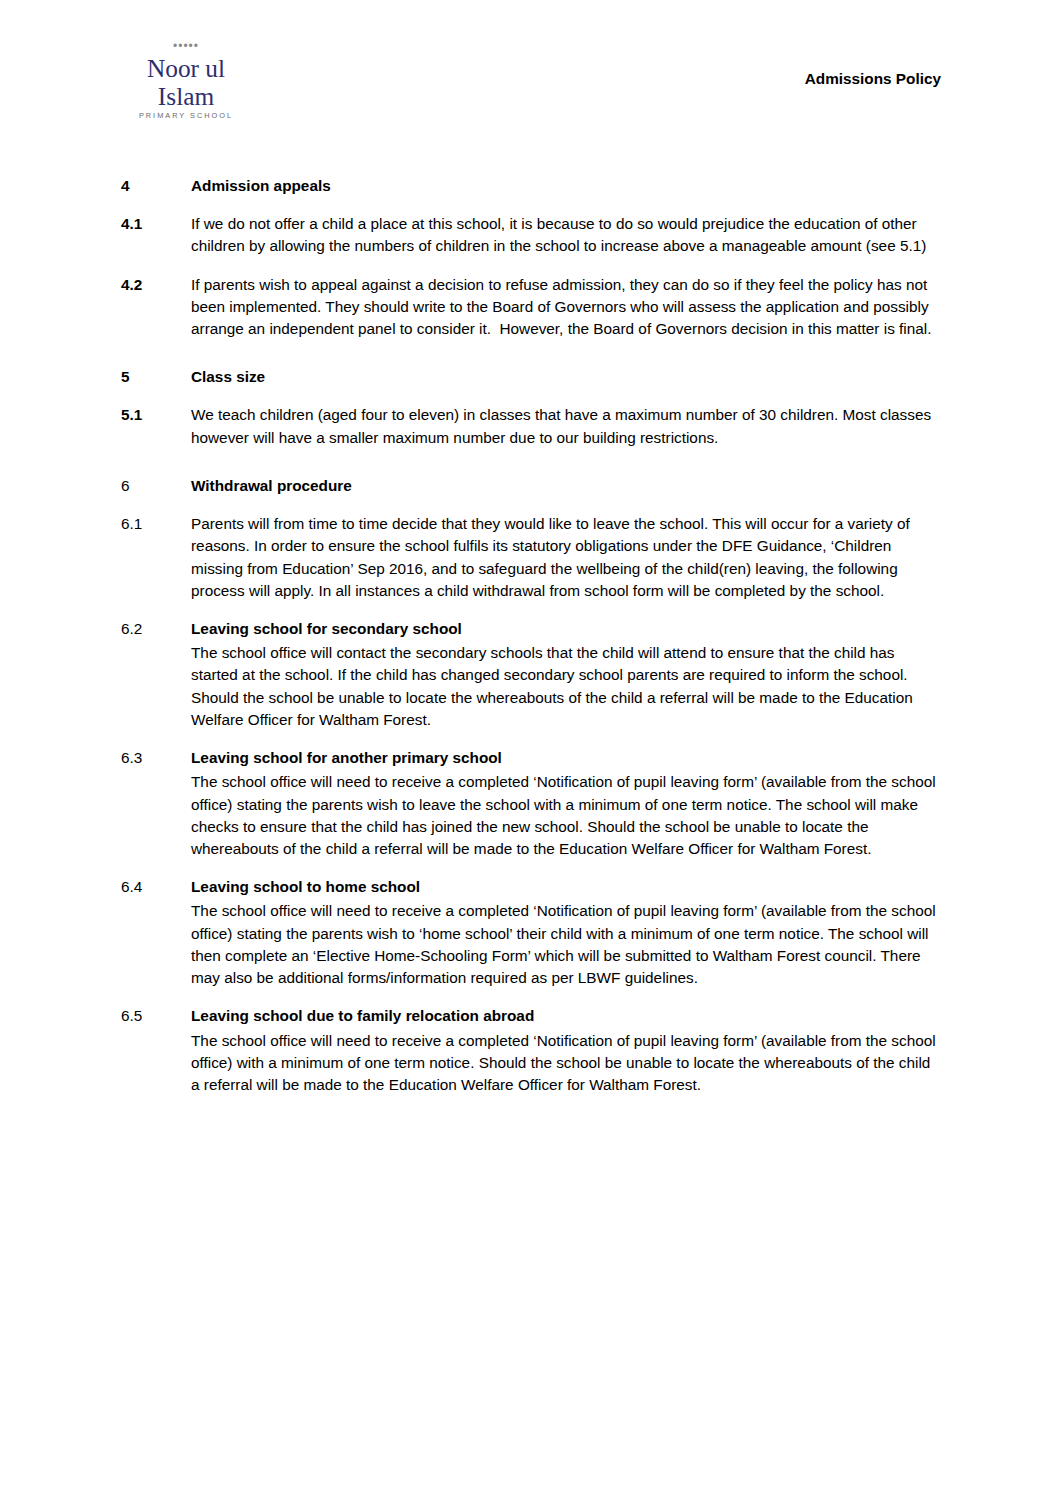•••••
Noor ul Islam
PRIMARY SCHOOL
Admissions Policy
4
Admission appeals
4.1
If we do not offer a child a place at this school, it is because to do so would prejudice the education of other children by allowing the numbers of children in the school to increase above a manageable amount (see 5.1)
4.2
If parents wish to appeal against a decision to refuse admission, they can do so if they feel the policy has not been implemented. They should write to the Board of Governors who will assess the application and possibly arrange an independent panel to consider it. However, the Board of Governors decision in this matter is final.
5
Class size
5.1
We teach children (aged four to eleven) in classes that have a maximum number of 30 children. Most classes however will have a smaller maximum number due to our building restrictions.
6
Withdrawal procedure
6.1
Parents will from time to time decide that they would like to leave the school. This will occur for a variety of reasons. In order to ensure the school fulfils its statutory obligations under the DFE Guidance, ‘Children missing from Education’ Sep 2016, and to safeguard the wellbeing of the child(ren) leaving, the following process will apply. In all instances a child withdrawal from school form will be completed by the school.
6.2
Leaving school for secondary school
The school office will contact the secondary schools that the child will attend to ensure that the child has started at the school. If the child has changed secondary school parents are required to inform the school. Should the school be unable to locate the whereabouts of the child a referral will be made to the Education Welfare Officer for Waltham Forest.
6.3
Leaving school for another primary school
The school office will need to receive a completed ‘Notification of pupil leaving form’ (available from the school office) stating the parents wish to leave the school with a minimum of one term notice. The school will make checks to ensure that the child has joined the new school. Should the school be unable to locate the whereabouts of the child a referral will be made to the Education Welfare Officer for Waltham Forest.
6.4
Leaving school to home school
The school office will need to receive a completed ‘Notification of pupil leaving form’ (available from the school office) stating the parents wish to ‘home school’ their child with a minimum of one term notice. The school will then complete an ‘Elective Home-Schooling Form’ which will be submitted to Waltham Forest council. There may also be additional forms/information required as per LBWF guidelines.
6.5
Leaving school due to family relocation abroad
The school office will need to receive a completed ‘Notification of pupil leaving form’ (available from the school office) with a minimum of one term notice. Should the school be unable to locate the whereabouts of the child a referral will be made to the Education Welfare Officer for Waltham Forest.